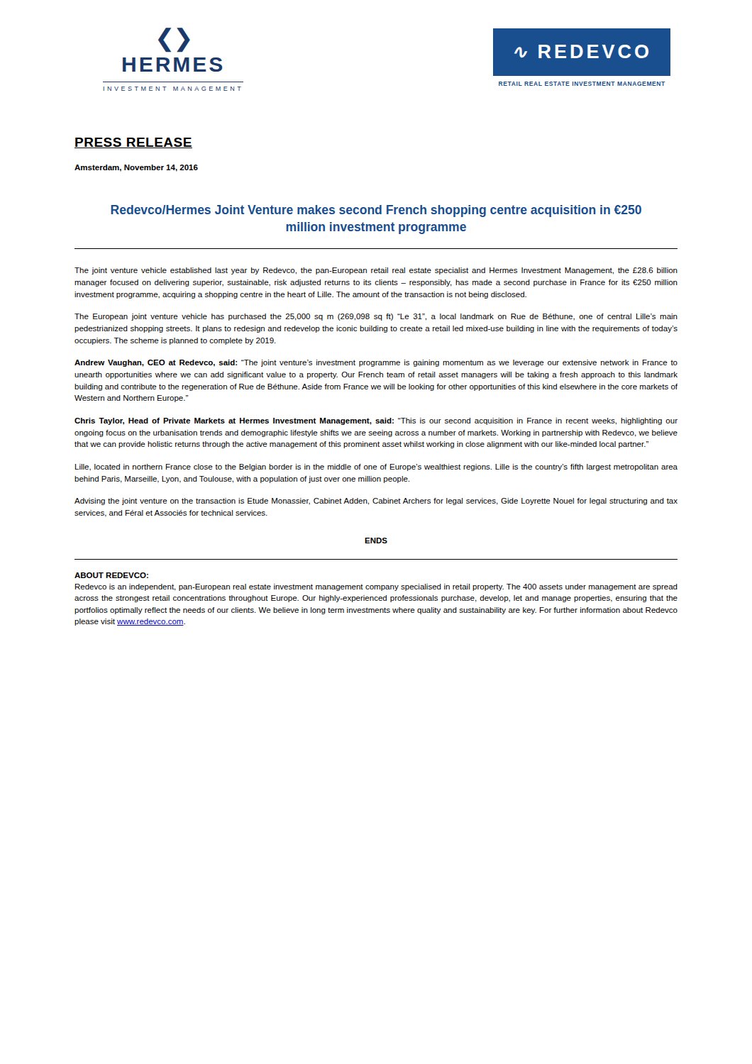❮❯
HERMES
INVESTMENT MANAGEMENT
∿ REDEVCO
RETAIL REAL ESTATE INVESTMENT MANAGEMENT
PRESS RELEASE
Amsterdam, November 14, 2016
Redevco/Hermes Joint Venture makes second French shopping centre acquisition in €250 million investment programme
The joint venture vehicle established last year by Redevco, the pan-European retail real estate specialist and Hermes Investment Management, the £28.6 billion manager focused on delivering superior, sustainable, risk adjusted returns to its clients – responsibly, has made a second purchase in France for its €250 million investment programme, acquiring a shopping centre in the heart of Lille. The amount of the transaction is not being disclosed.
The European joint venture vehicle has purchased the 25,000 sq m (269,098 sq ft) “Le 31”, a local landmark on Rue de Béthune, one of central Lille’s main pedestrianized shopping streets. It plans to redesign and redevelop the iconic building to create a retail led mixed-use building in line with the requirements of today’s occupiers. The scheme is planned to complete by 2019.
Andrew Vaughan, CEO at Redevco, said: “The joint venture’s investment programme is gaining momentum as we leverage our extensive network in France to unearth opportunities where we can add significant value to a property. Our French team of retail asset managers will be taking a fresh approach to this landmark building and contribute to the regeneration of Rue de Béthune. Aside from France we will be looking for other opportunities of this kind elsewhere in the core markets of Western and Northern Europe.”
Chris Taylor, Head of Private Markets at Hermes Investment Management, said: “This is our second acquisition in France in recent weeks, highlighting our ongoing focus on the urbanisation trends and demographic lifestyle shifts we are seeing across a number of markets. Working in partnership with Redevco, we believe that we can provide holistic returns through the active management of this prominent asset whilst working in close alignment with our like-minded local partner.”
Lille, located in northern France close to the Belgian border is in the middle of one of Europe’s wealthiest regions. Lille is the country’s fifth largest metropolitan area behind Paris, Marseille, Lyon, and Toulouse, with a population of just over one million people.
Advising the joint venture on the transaction is Etude Monassier, Cabinet Adden, Cabinet Archers for legal services, Gide Loyrette Nouel for legal structuring and tax services, and Féral et Associés for technical services.
ENDS
ABOUT REDEVCO:
Redevco is an independent, pan-European real estate investment management company specialised in retail property. The 400 assets under management are spread across the strongest retail concentrations throughout Europe. Our highly-experienced professionals purchase, develop, let and manage properties, ensuring that the portfolios optimally reflect the needs of our clients. We believe in long term investments where quality and sustainability are key. For further information about Redevco please visit www.redevco.com.